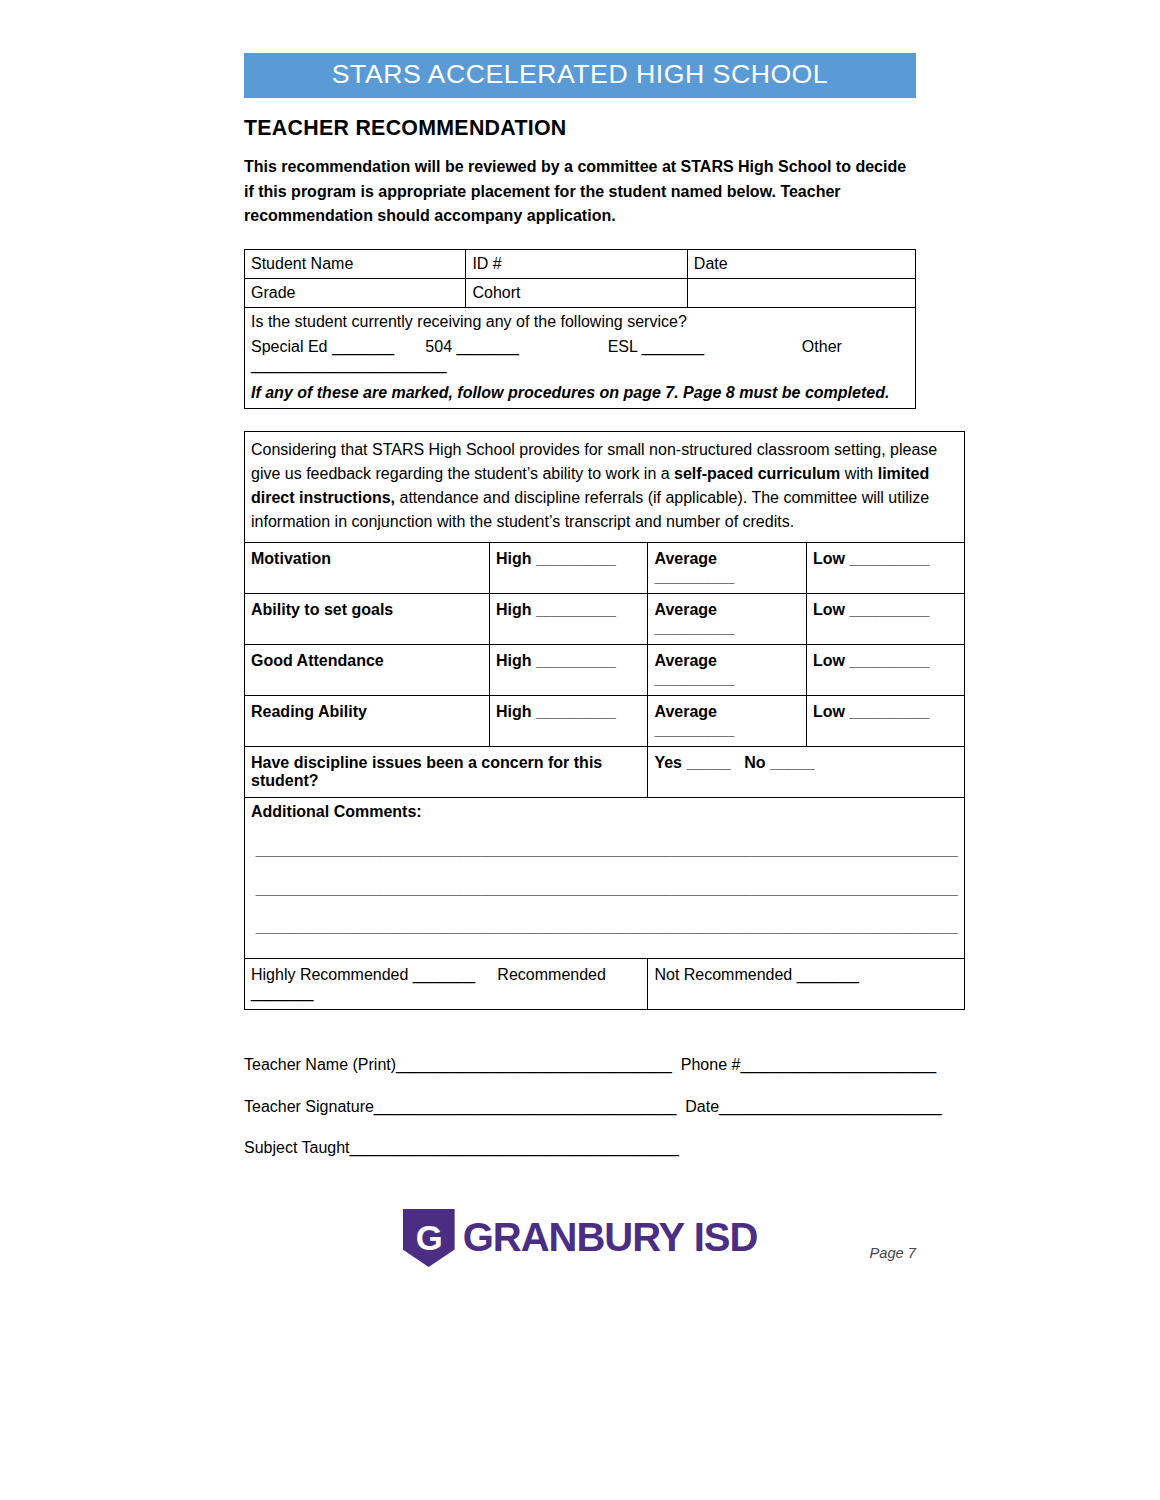STARS ACCELERATED HIGH SCHOOL
TEACHER RECOMMENDATION
This recommendation will be reviewed by a committee at STARS High School to decide if this program is appropriate placement for the student named below. Teacher recommendation should accompany application.
| Student Name | ID # | Date |
| Grade | Cohort | |
| Is the student currently receiving any of the following service? |
| Special Ed _______ 504 _______ ESL _______ Other ______________________ |
| If any of these are marked, follow procedures on page 7. Page 8 must be completed. |
| Considering that STARS High School provides for small non-structured classroom setting, please give us feedback regarding the student’s ability to work in a self-paced curriculum with limited direct instructions, attendance and discipline referrals (if applicable). The committee will utilize information in conjunction with the student’s transcript and number of credits. |
| Motivation | High _________ | Average _________ | Low _________ |
| Ability to set goals | High _________ | Average _________ | Low _________ |
| Good Attendance | High _________ | Average _________ | Low _________ |
| Reading Ability | High _________ | Average _________ | Low _________ |
| Have discipline issues been a concern for this student? | Yes _____ No _____ |
| Additional Comments: _______________________________________________________________________________ _______________________________________________________________________________ _______________________________________________________________________________ |
| Highly Recommended _______ Recommended _______ | Not Recommended _______ |
Teacher Name (Print)_______________________________ Phone #______________________
Teacher Signature__________________________________ Date_________________________
Subject Taught_____________________________________
GGRANBURY ISD
Page 7